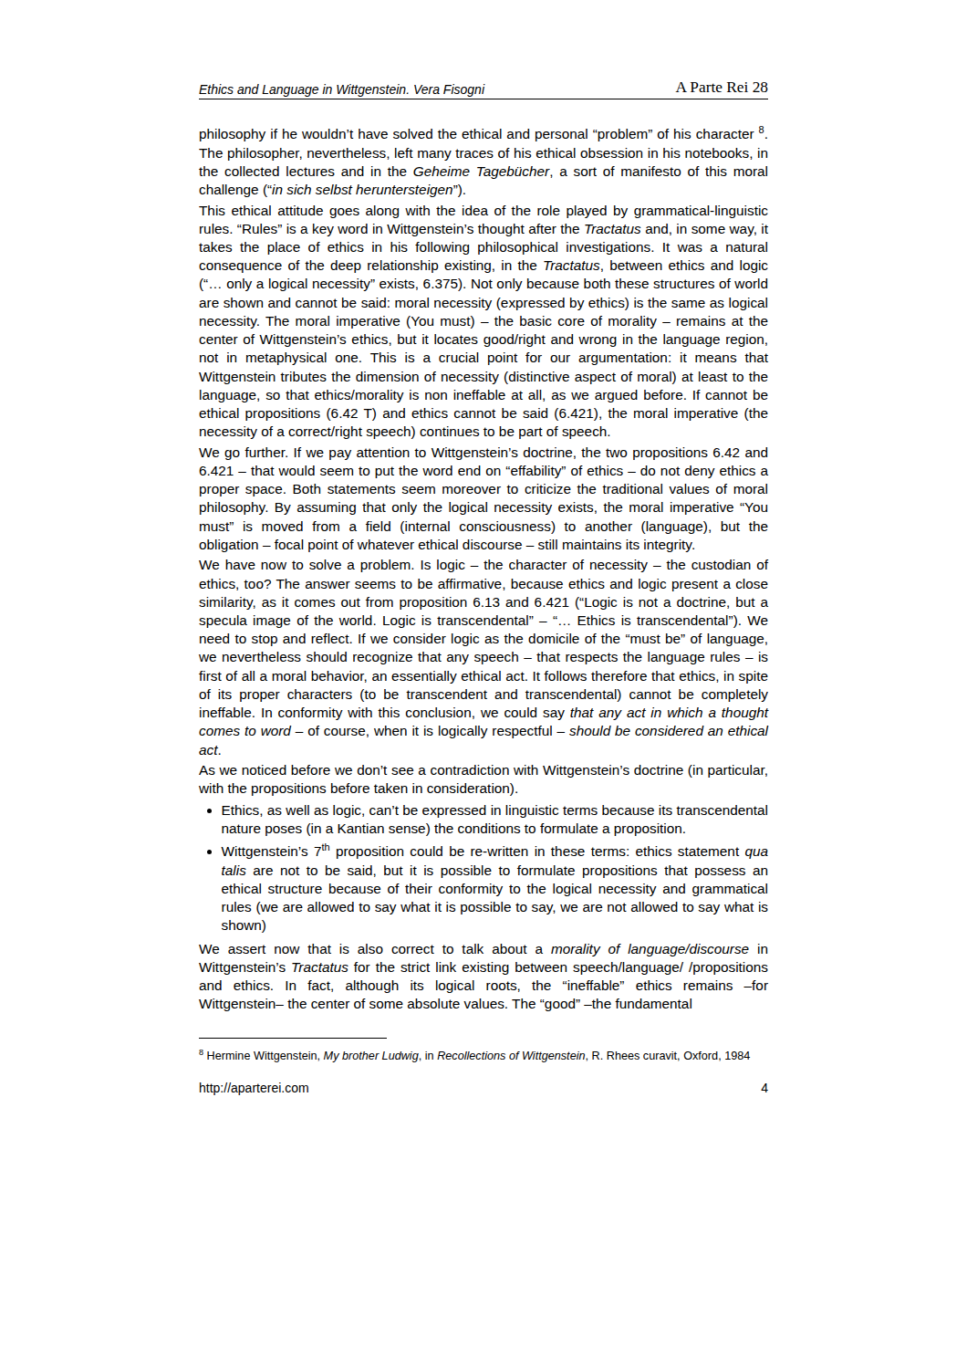Ethics and Language in Wittgenstein. Vera Fisogni
A Parte Rei 28
philosophy if he wouldn’t have solved the ethical and personal “problem” of his character 8. The philosopher, nevertheless, left many traces of his ethical obsession in his notebooks, in the collected lectures and in the Geheime Tagebücher, a sort of manifesto of this moral challenge (“in sich selbst heruntersteigen”).
This ethical attitude goes along with the idea of the role played by grammatical-linguistic rules. “Rules” is a key word in Wittgenstein’s thought after the Tractatus and, in some way, it takes the place of ethics in his following philosophical investigations. It was a natural consequence of the deep relationship existing, in the Tractatus, between ethics and logic (“… only a logical necessity” exists, 6.375). Not only because both these structures of world are shown and cannot be said: moral necessity (expressed by ethics) is the same as logical necessity. The moral imperative (You must) – the basic core of morality – remains at the center of Wittgenstein’s ethics, but it locates good/right and wrong in the language region, not in metaphysical one. This is a crucial point for our argumentation: it means that Wittgenstein tributes the dimension of necessity (distinctive aspect of moral) at least to the language, so that ethics/morality is non ineffable at all, as we argued before. If cannot be ethical propositions (6.42 T) and ethics cannot be said (6.421), the moral imperative (the necessity of a correct/right speech) continues to be part of speech.
We go further. If we pay attention to Wittgenstein’s doctrine, the two propositions 6.42 and 6.421 – that would seem to put the word end on “effability” of ethics – do not deny ethics a proper space. Both statements seem moreover to criticize the traditional values of moral philosophy. By assuming that only the logical necessity exists, the moral imperative “You must” is moved from a field (internal consciousness) to another (language), but the obligation – focal point of whatever ethical discourse – still maintains its integrity.
We have now to solve a problem. Is logic – the character of necessity – the custodian of ethics, too? The answer seems to be affirmative, because ethics and logic present a close similarity, as it comes out from proposition 6.13 and 6.421 (“Logic is not a doctrine, but a specula image of the world. Logic is transcendental” – “… Ethics is transcendental”). We need to stop and reflect. If we consider logic as the domicile of the “must be” of language, we nevertheless should recognize that any speech – that respects the language rules – is first of all a moral behavior, an essentially ethical act. It follows therefore that ethics, in spite of its proper characters (to be transcendent and transcendental) cannot be completely ineffable. In conformity with this conclusion, we could say that any act in which a thought comes to word – of course, when it is logically respectful – should be considered an ethical act.
As we noticed before we don’t see a contradiction with Wittgenstein’s doctrine (in particular, with the propositions before taken in consideration).
Ethics, as well as logic, can’t be expressed in linguistic terms because its transcendental nature poses (in a Kantian sense) the conditions to formulate a proposition.
Wittgenstein’s 7th proposition could be re-written in these terms: ethics statement qua talis are not to be said, but it is possible to formulate propositions that possess an ethical structure because of their conformity to the logical necessity and grammatical rules (we are allowed to say what it is possible to say, we are not allowed to say what is shown)
We assert now that is also correct to talk about a morality of language/discourse in Wittgenstein’s Tractatus for the strict link existing between speech/language/ /propositions and ethics. In fact, although its logical roots, the “ineffable” ethics remains –for Wittgenstein– the center of some absolute values. The “good” –the fundamental
8 Hermine Wittgenstein, My brother Ludwig, in Recollections of Wittgenstein, R. Rhees curavit, Oxford, 1984
http://aparterei.com
4